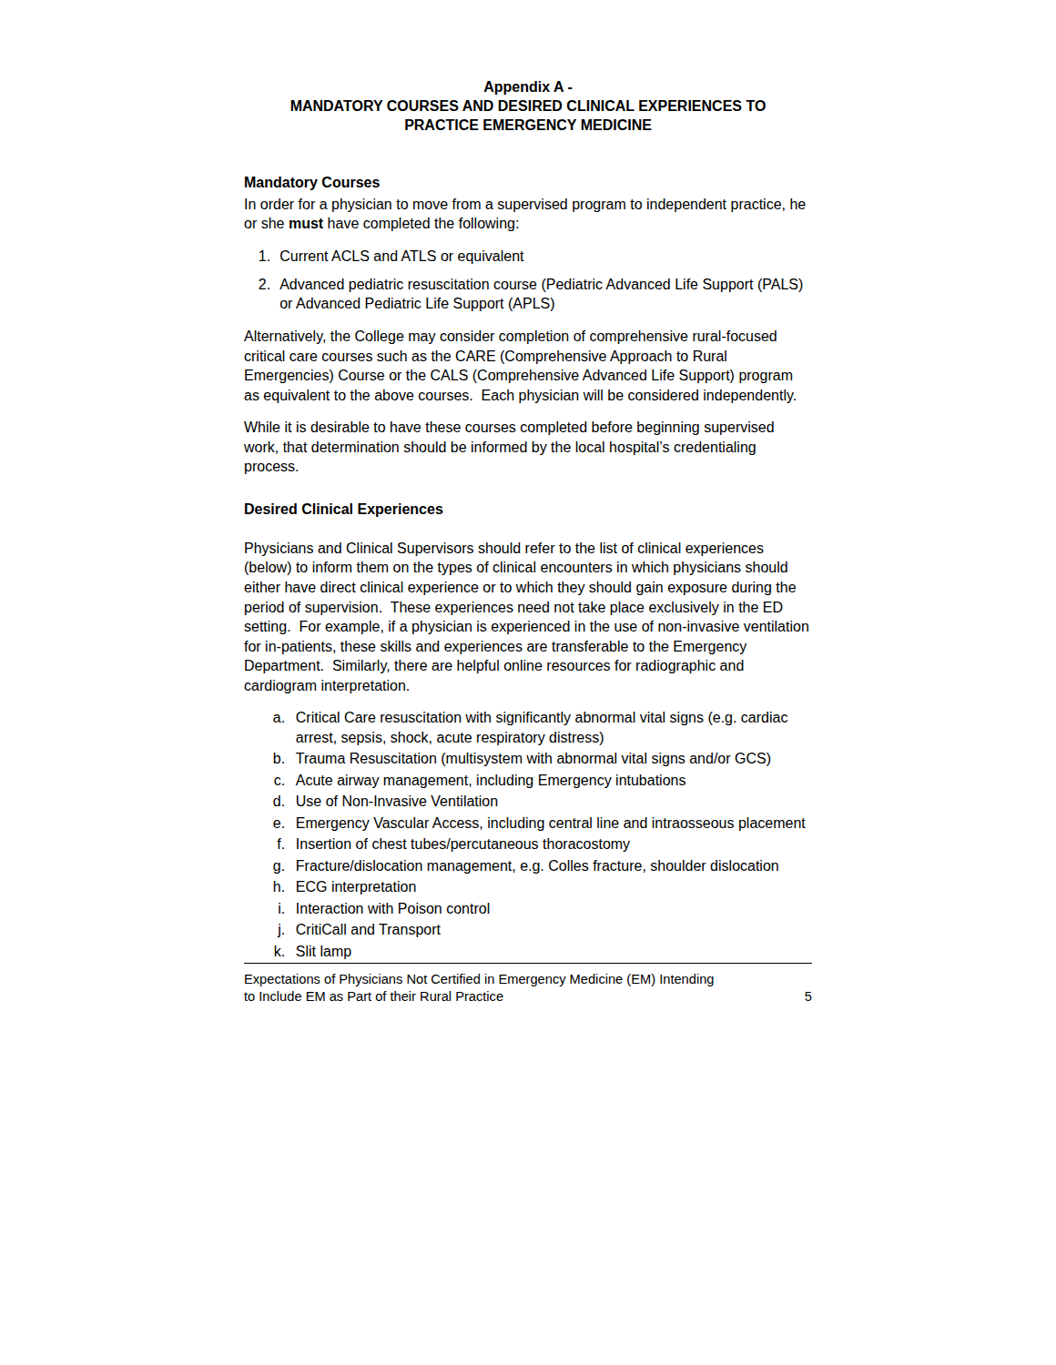Appendix A -
MANDATORY COURSES AND DESIRED CLINICAL EXPERIENCES TO
PRACTICE EMERGENCY MEDICINE
Mandatory Courses
In order for a physician to move from a supervised program to independent practice, he or she must have completed the following:
Current ACLS and ATLS or equivalent
Advanced pediatric resuscitation course (Pediatric Advanced Life Support (PALS) or Advanced Pediatric Life Support (APLS)
Alternatively, the College may consider completion of comprehensive rural-focused critical care courses such as the CARE (Comprehensive Approach to Rural Emergencies) Course or the CALS (Comprehensive Advanced Life Support) program as equivalent to the above courses. Each physician will be considered independently.
While it is desirable to have these courses completed before beginning supervised work, that determination should be informed by the local hospital’s credentialing process.
Desired Clinical Experiences
Physicians and Clinical Supervisors should refer to the list of clinical experiences (below) to inform them on the types of clinical encounters in which physicians should either have direct clinical experience or to which they should gain exposure during the period of supervision. These experiences need not take place exclusively in the ED setting. For example, if a physician is experienced in the use of non-invasive ventilation for in-patients, these skills and experiences are transferable to the Emergency Department. Similarly, there are helpful online resources for radiographic and cardiogram interpretation.
Critical Care resuscitation with significantly abnormal vital signs (e.g. cardiac arrest, sepsis, shock, acute respiratory distress)
Trauma Resuscitation (multisystem with abnormal vital signs and/or GCS)
Acute airway management, including Emergency intubations
Use of Non-Invasive Ventilation
Emergency Vascular Access, including central line and intraosseous placement
Insertion of chest tubes/percutaneous thoracostomy
Fracture/dislocation management, e.g. Colles fracture, shoulder dislocation
ECG interpretation
Interaction with Poison control
CritiCall and Transport
Slit lamp
Expectations of Physicians Not Certified in Emergency Medicine (EM) Intending to Include EM as Part of their Rural Practice
5